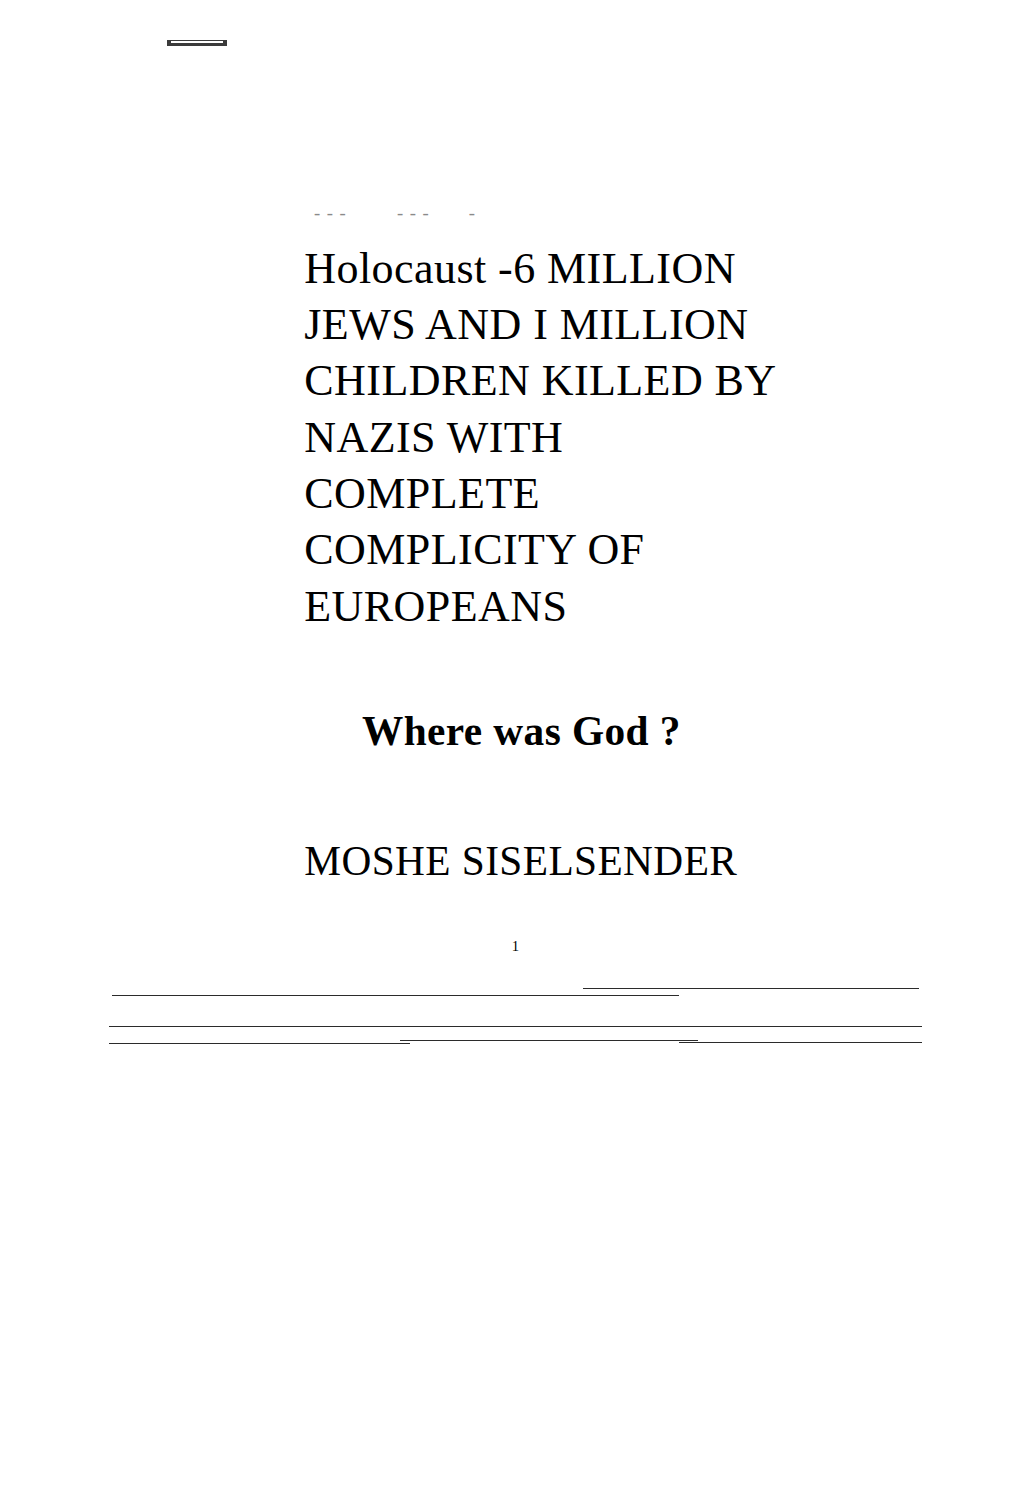--- --- -
Holocaust -6 MILLION JEWS AND I MILLION CHILDREN KILLED BY NAZIS WITH COMPLETE COMPLICITY OF EUROPEANS
Where was God ?
MOSHE SISELSENDER
1